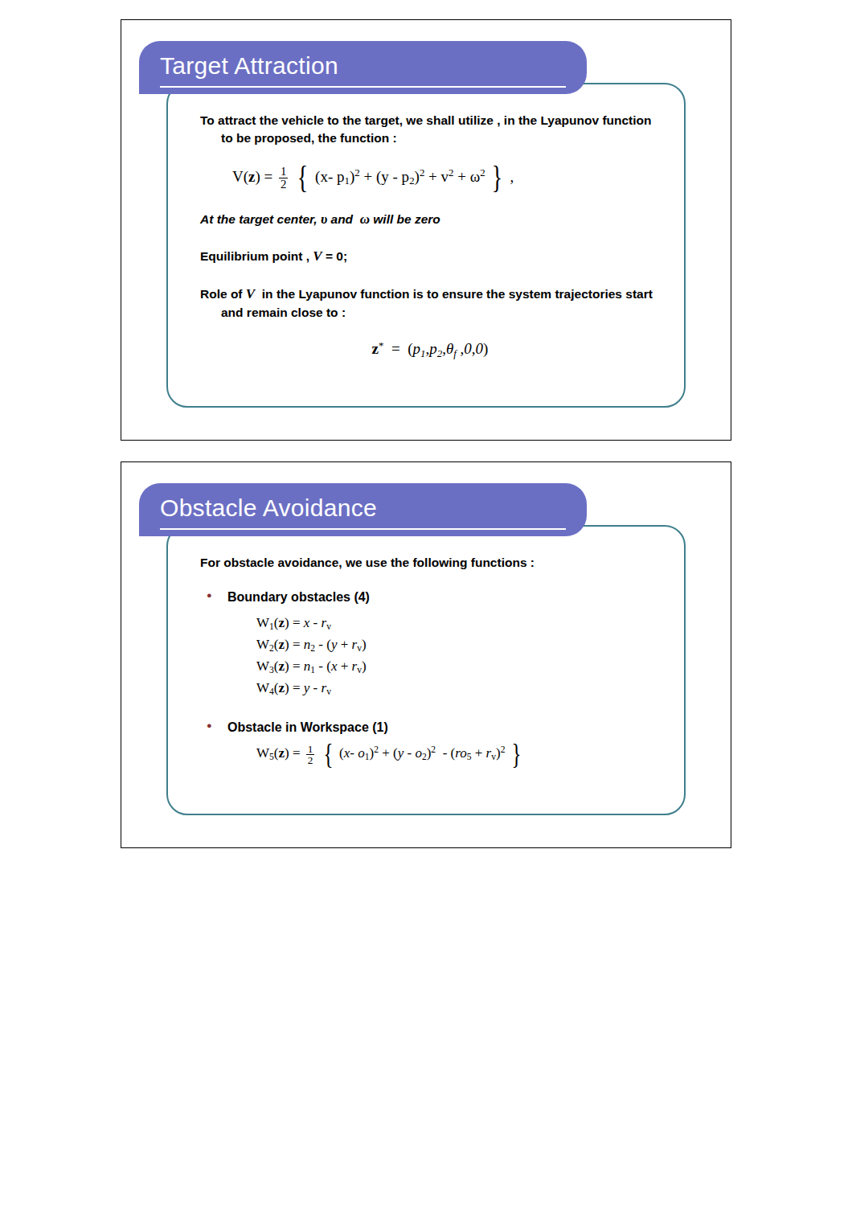Target Attraction
To attract the vehicle to the target, we shall utilize , in the Lyapunov function to be proposed, the function :
V(z) = 12 { (x‑ p1)2 + (y ‑ p2)2 + v2 + ω2 } ,
At the target center, υ and ω will be zero
Equilibrium point , V = 0;
Role of V in the Lyapunov function is to ensure the system trajectories start and remain close to :
z* = (p1,p2,θf ,0,0)
Obstacle Avoidance
For obstacle avoidance, we use the following functions :
Boundary obstacles (4)
W1(z) = x ‑ rv
W2(z) = n2 ‑ (y + rv)
W3(z) = n1 ‑ (x + rv)
W4(z) = y ‑ rv
Obstacle in Workspace (1)
W5(z) = 12 { (x‑ o1)2 + (y ‑ o2)2 ‑ (ro5 + rv)2 }